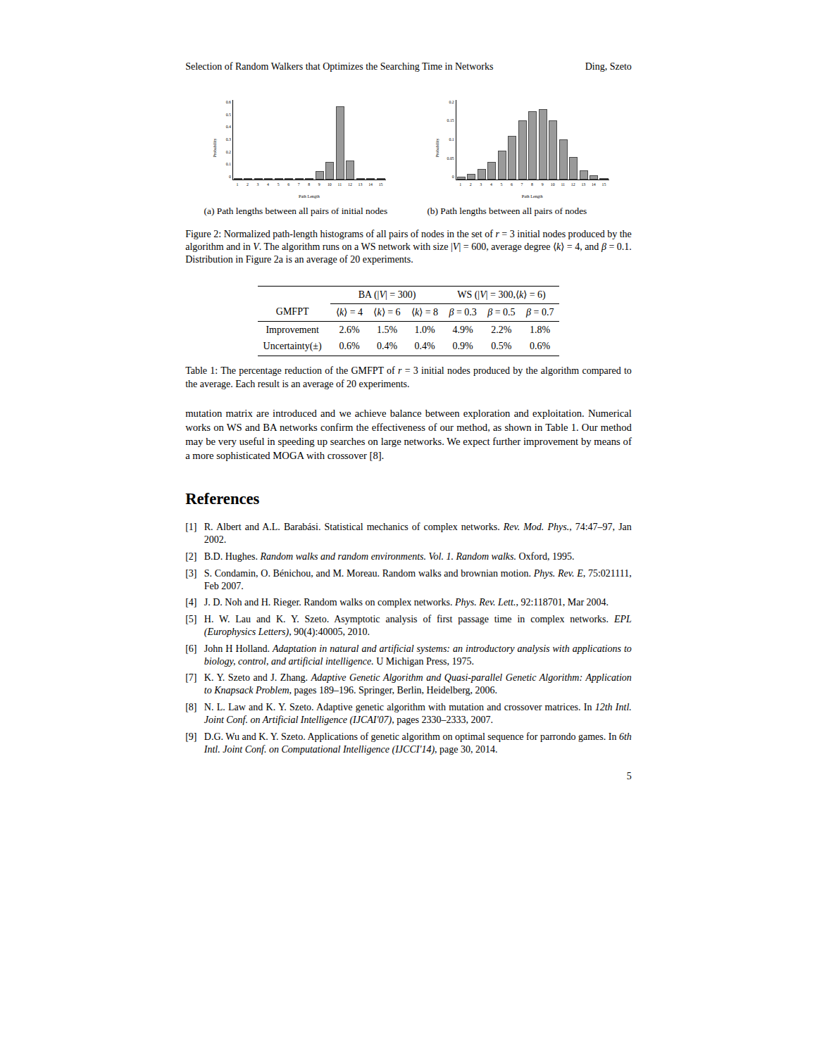Selection of Random Walkers that Optimizes the Searching Time in Networks
Ding, Szeto
Probability
0.60.50.40.30.20.10
123456789101112131415
Path Length
(a) Path lengths between all pairs of initial nodes
Probability
0.20.150.10.050
123456789101112131415
Path Length
(b) Path lengths between all pairs of nodes
Figure 2: Normalized path-length histograms of all pairs of nodes in the set of r = 3 initial nodes produced by the algorithm and in V. The algorithm runs on a WS network with size |V| = 600, average degree ⟨k⟩ = 4, and β = 0.1. Distribution in Figure 2a is an average of 20 experiments.
| | BA (/ V / = 300) | WS (/ V / = 300,⟨ k ⟩ = 6) |
| GMFPT | ⟨ k ⟩ = 4 | ⟨ k ⟩ = 6 | ⟨ k ⟩ = 8 | β = 0.3 | β = 0.5 | β = 0.7 |
| Improvement | 2.6% | 1.5% | 1.0% | 4.9% | 2.2% | 1.8% |
| Uncertainty(±) | 0.6% | 0.4% | 0.4% | 0.9% | 0.5% | 0.6% |
Table 1: The percentage reduction of the GMFPT of r = 3 initial nodes produced by the algorithm compared to the average. Each result is an average of 20 experiments.
mutation matrix are introduced and we achieve balance between exploration and exploitation. Numerical works on WS and BA networks confirm the effectiveness of our method, as shown in Table 1. Our method may be very useful in speeding up searches on large networks. We expect further improvement by means of a more sophisticated MOGA with crossover [8].
References
[1] R. Albert and A.L. Barabási. Statistical mechanics of complex networks. Rev. Mod. Phys., 74:47–97, Jan 2002.
[2] B.D. Hughes. Random walks and random environments. Vol. 1. Random walks. Oxford, 1995.
[3] S. Condamin, O. Bénichou, and M. Moreau. Random walks and brownian motion. Phys. Rev. E, 75:021111, Feb 2007.
[4] J. D. Noh and H. Rieger. Random walks on complex networks. Phys. Rev. Lett., 92:118701, Mar 2004.
[5] H. W. Lau and K. Y. Szeto. Asymptotic analysis of first passage time in complex networks. EPL (Europhysics Letters), 90(4):40005, 2010.
[6] John H Holland. Adaptation in natural and artificial systems: an introductory analysis with applications to biology, control, and artificial intelligence. U Michigan Press, 1975.
[7] K. Y. Szeto and J. Zhang. Adaptive Genetic Algorithm and Quasi-parallel Genetic Algorithm: Application to Knapsack Problem, pages 189–196. Springer, Berlin, Heidelberg, 2006.
[8] N. L. Law and K. Y. Szeto. Adaptive genetic algorithm with mutation and crossover matrices. In 12th Intl. Joint Conf. on Artificial Intelligence (IJCAI'07), pages 2330–2333, 2007.
[9] D.G. Wu and K. Y. Szeto. Applications of genetic algorithm on optimal sequence for parrondo games. In 6th Intl. Joint Conf. on Computational Intelligence (IJCCI'14), page 30, 2014.
5